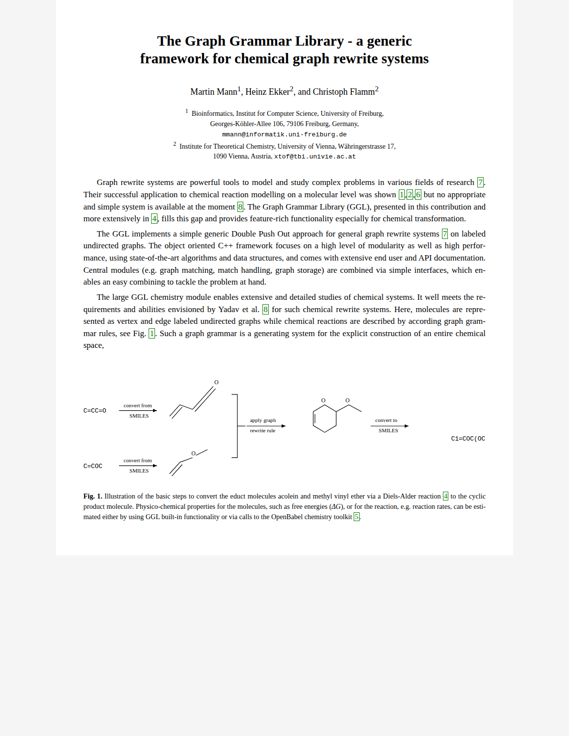The Graph Grammar Library - a generic
framework for chemical graph rewrite systems
Martin Mann1, Heinz Ekker2, and Christoph Flamm2
1 Bioinformatics, Institut for Computer Science, University of Freiburg,
Georges-Köhler-Allee 106, 79106 Freiburg, Germany,
mmann@informatik.uni-freiburg.de
2 Institute for Theoretical Chemistry, University of Vienna, Währingerstrasse 17,
1090 Vienna, Austria, xtof@tbi.univie.ac.at
Graph rewrite systems are powerful tools to model and study complex problems in various fields of research 7. Their successful application to chemical reaction modelling on a molecular level was shown 1,2,6 but no appropriate and simple system is available at the moment 8. The Graph Grammar Library (GGL), presented in this contribution and more extensively in 4, fills this gap and provides feature-rich functionality especially for chemical transformation.
The GGL implements a simple generic Double Push Out approach for general graph rewrite systems 7 on labeled undirected graphs. The object oriented C++ framework focuses on a high level of modularity as well as high performance, using state-of-the-art algorithms and data structures, and comes with extensive end user and API documentation. Central modules (e.g. graph matching, match handling, graph storage) are combined via simple interfaces, which enables an easy combining to tackle the problem at hand.
The large GGL chemistry module enables extensive and detailed studies of chemical systems. It well meets the requirements and abilities envisioned by Yadav et al. 8 for such chemical rewrite systems. Here, molecules are represented as vertex and edge labeled undirected graphs while chemical reactions are described by according graph grammar rules, see Fig. 1. Such a graph grammar is a generating system for the explicit construction of an entire chemical space,
C=CC=O C=COC C1=COC(OC)CC1 convert from SMILES convert from SMILES O O apply graph rewrite rule O O convert to SMILES
Fig. 1. Illustration of the basic steps to convert the educt molecules acolein and methyl vinyl ether via a Diels-Alder reaction 4 to the cyclic product molecule. Physico-chemical properties for the molecules, such as free energies (ΔG), or for the reaction, e.g. reaction rates, can be estimated either by using GGL built-in functionality or via calls to the OpenBabel chemistry toolkit 5.